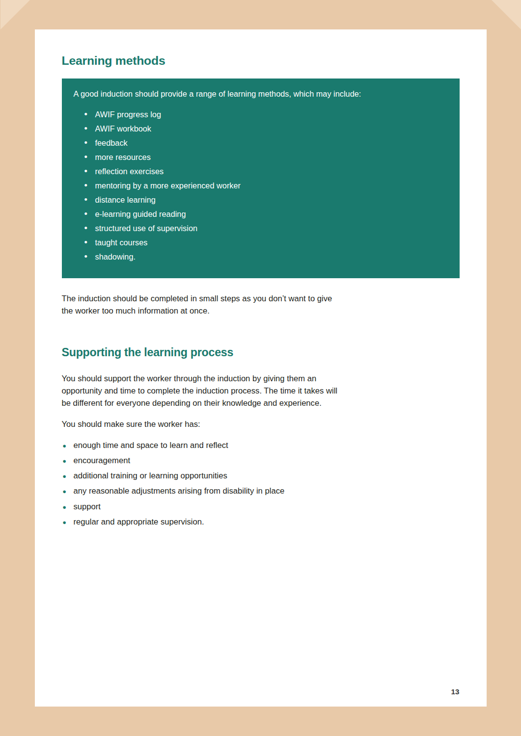Learning methods
A good induction should provide a range of learning methods, which may include:
AWIF progress log
AWIF workbook
feedback
more resources
reflection exercises
mentoring by a more experienced worker
distance learning
e-learning guided reading
structured use of supervision
taught courses
shadowing.
The induction should be completed in small steps as you don’t want to give the worker too much information at once.
Supporting the learning process
You should support the worker through the induction by giving them an opportunity and time to complete the induction process. The time it takes will be different for everyone depending on their knowledge and experience.
You should make sure the worker has:
enough time and space to learn and reflect
encouragement
additional training or learning opportunities
any reasonable adjustments arising from disability in place
support
regular and appropriate supervision.
13